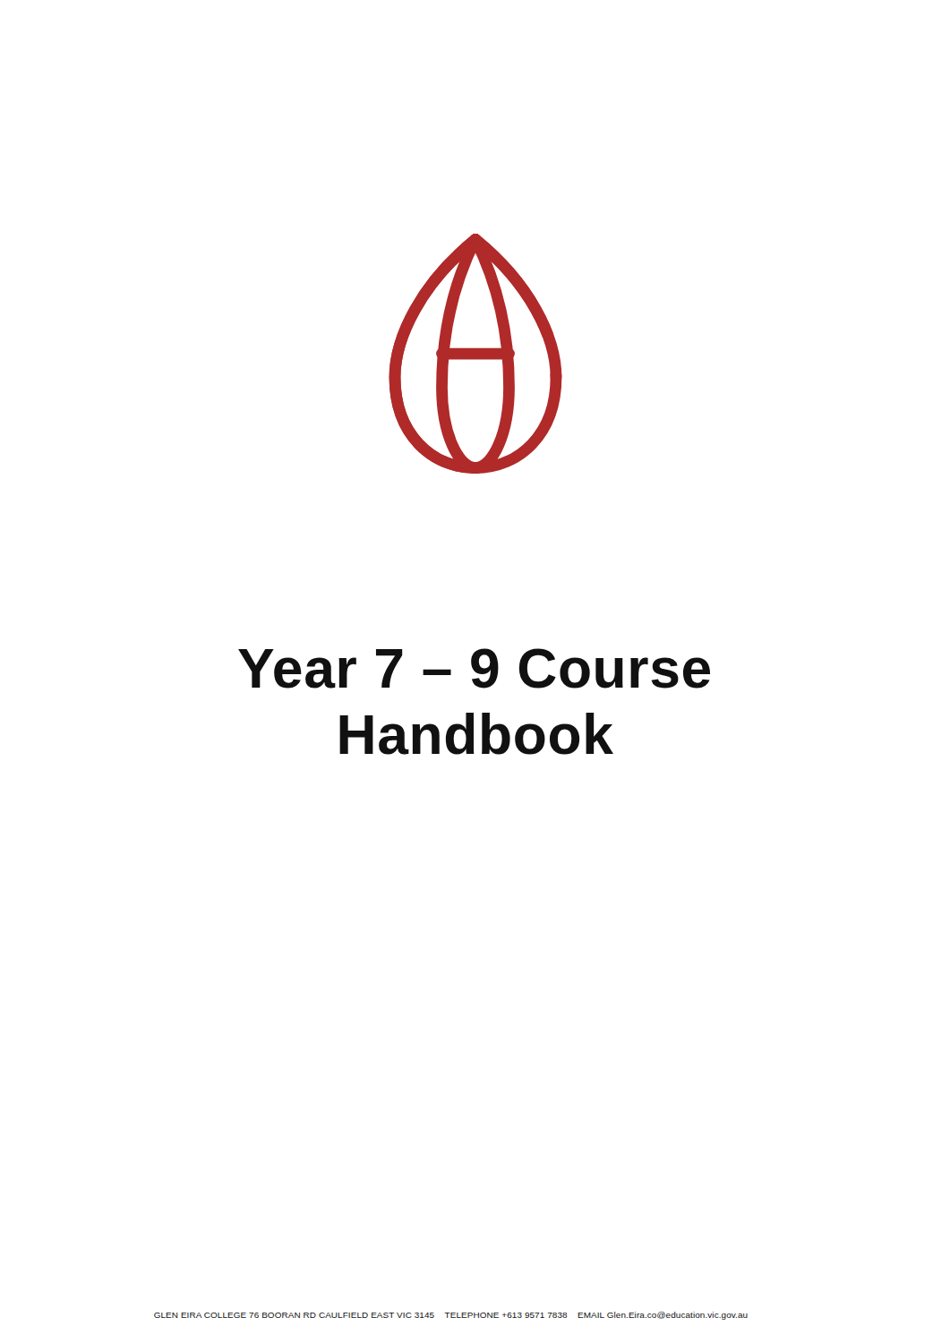Glen Eira College logo Stylised crimson monogram reading GEC formed from overlapping leaf shapes.
Year 7 – 9 Course
Handbook
GLEN EIRA COLLEGE 76 BOORAN RD CAULFIELD EAST VIC 3145 TELEPHONE +613 9571 7838 EMAIL Glen.Eira.co@education.vic.gov.au